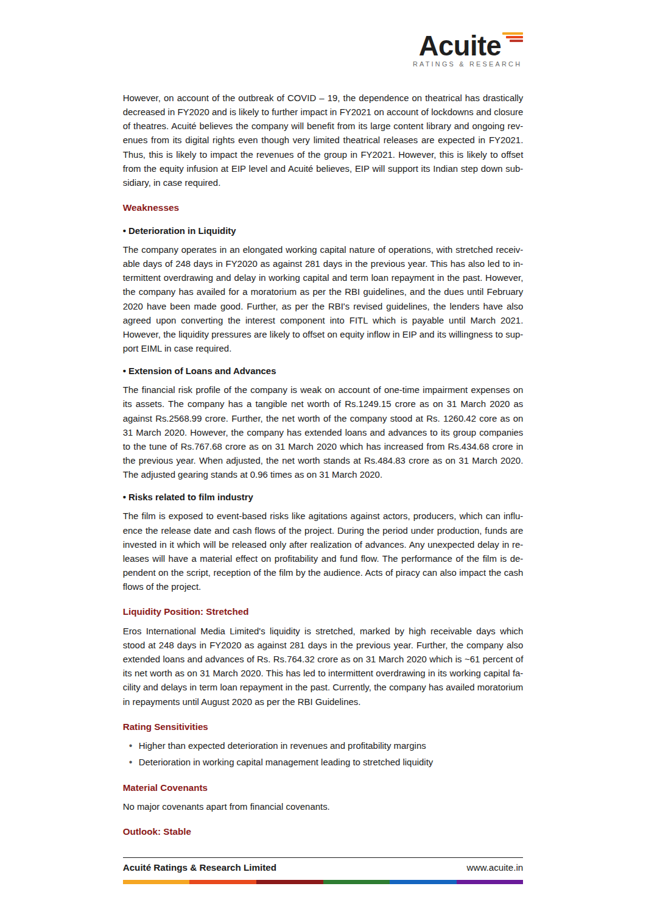Acuite
RATINGS & RESEARCH
However, on account of the outbreak of COVID – 19, the dependence on theatrical has drastically decreased in FY2020 and is likely to further impact in FY2021 on account of lockdowns and closure of theatres. Acuité believes the company will benefit from its large content library and ongoing revenues from its digital rights even though very limited theatrical releases are expected in FY2021. Thus, this is likely to impact the revenues of the group in FY2021. However, this is likely to offset from the equity infusion at EIP level and Acuité believes, EIP will support its Indian step down subsidiary, in case required.
Weaknesses
Deterioration in Liquidity
The company operates in an elongated working capital nature of operations, with stretched receivable days of 248 days in FY2020 as against 281 days in the previous year. This has also led to intermittent overdrawing and delay in working capital and term loan repayment in the past. However, the company has availed for a moratorium as per the RBI guidelines, and the dues until February 2020 have been made good. Further, as per the RBI's revised guidelines, the lenders have also agreed upon converting the interest component into FITL which is payable until March 2021. However, the liquidity pressures are likely to offset on equity inflow in EIP and its willingness to support EIML in case required.
Extension of Loans and Advances
The financial risk profile of the company is weak on account of one-time impairment expenses on its assets. The company has a tangible net worth of Rs.1249.15 crore as on 31 March 2020 as against Rs.2568.99 crore. Further, the net worth of the company stood at Rs. 1260.42 core as on 31 March 2020. However, the company has extended loans and advances to its group companies to the tune of Rs.767.68 crore as on 31 March 2020 which has increased from Rs.434.68 crore in the previous year. When adjusted, the net worth stands at Rs.484.83 crore as on 31 March 2020. The adjusted gearing stands at 0.96 times as on 31 March 2020.
Risks related to film industry
The film is exposed to event-based risks like agitations against actors, producers, which can influence the release date and cash flows of the project. During the period under production, funds are invested in it which will be released only after realization of advances. Any unexpected delay in releases will have a material effect on profitability and fund flow. The performance of the film is dependent on the script, reception of the film by the audience. Acts of piracy can also impact the cash flows of the project.
Liquidity Position: Stretched
Eros International Media Limited's liquidity is stretched, marked by high receivable days which stood at 248 days in FY2020 as against 281 days in the previous year. Further, the company also extended loans and advances of Rs. Rs.764.32 crore as on 31 March 2020 which is ~61 percent of its net worth as on 31 March 2020. This has led to intermittent overdrawing in its working capital facility and delays in term loan repayment in the past. Currently, the company has availed moratorium in repayments until August 2020 as per the RBI Guidelines.
Rating Sensitivities
Higher than expected deterioration in revenues and profitability margins
Deterioration in working capital management leading to stretched liquidity
Material Covenants
No major covenants apart from financial covenants.
Outlook: Stable
Acuité Ratings & Research Limited
www.acuite.in